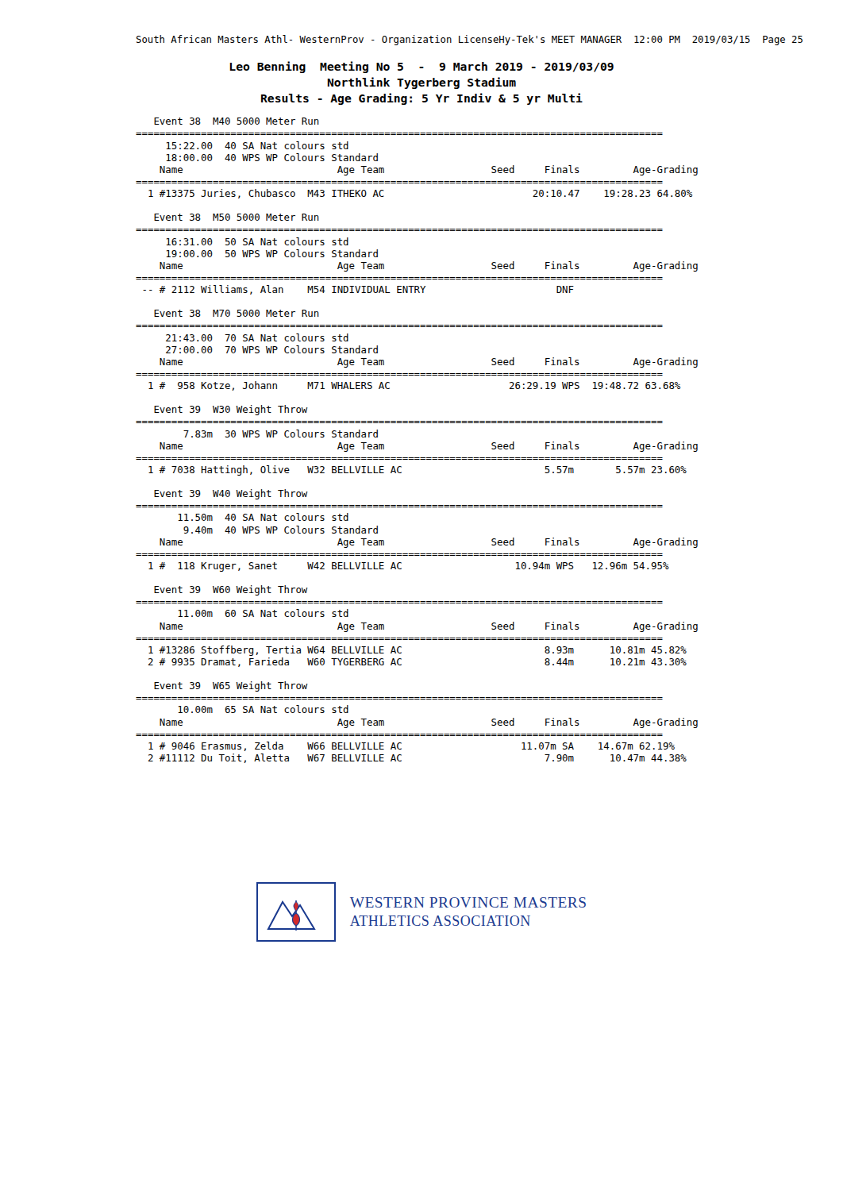South African Masters Athl- WesternProv - Organization License
Hy-Tek's MEET MANAGER 12:00 PM 2019/03/15 Page 25
Leo Benning Meeting No 5 - 9 March 2019 - 2019/03/09
Northlink Tygerberg Stadium
Results - Age Grading: 5 Yr Indiv & 5 yr Multi
   Event 38  M40 5000 Meter Run
=========================================================================================
     15:22.00  40 SA Nat colours std
     18:00.00  40 WPS WP Colours Standard
    Name                          Age Team                  Seed     Finals         Age-Grading
=========================================================================================
  1 #13375 Juries, Chubasco  M43 ITHEKO AC                         20:10.47    19:28.23 64.80%

   Event 38  M50 5000 Meter Run
=========================================================================================
     16:31.00  50 SA Nat colours std
     19:00.00  50 WPS WP Colours Standard
    Name                          Age Team                  Seed     Finals         Age-Grading
=========================================================================================
 -- # 2112 Williams, Alan    M54 INDIVIDUAL ENTRY                      DNF

   Event 38  M70 5000 Meter Run
=========================================================================================
     21:43.00  70 SA Nat colours std
     27:00.00  70 WPS WP Colours Standard
    Name                          Age Team                  Seed     Finals         Age-Grading
=========================================================================================
  1 #  958 Kotze, Johann     M71 WHALERS AC                    26:29.19 WPS  19:48.72 63.68%

   Event 39  W30 Weight Throw
=========================================================================================
        7.83m  30 WPS WP Colours Standard
    Name                          Age Team                  Seed     Finals         Age-Grading
=========================================================================================
  1 # 7038 Hattingh, Olive   W32 BELLVILLE AC                        5.57m       5.57m 23.60%

   Event 39  W40 Weight Throw
=========================================================================================
       11.50m  40 SA Nat colours std
        9.40m  40 WPS WP Colours Standard
    Name                          Age Team                  Seed     Finals         Age-Grading
=========================================================================================
  1 #  118 Kruger, Sanet     W42 BELLVILLE AC                   10.94m WPS   12.96m 54.95%

   Event 39  W60 Weight Throw
=========================================================================================
       11.00m  60 SA Nat colours std
    Name                          Age Team                  Seed     Finals         Age-Grading
=========================================================================================
  1 #13286 Stoffberg, Tertia W64 BELLVILLE AC                        8.93m      10.81m 45.82%
  2 # 9935 Dramat, Farieda   W60 TYGERBERG AC                        8.44m      10.21m 43.30%

   Event 39  W65 Weight Throw
=========================================================================================
       10.00m  65 SA Nat colours std
    Name                          Age Team                  Seed     Finals         Age-Grading
=========================================================================================
  1 # 9046 Erasmus, Zelda    W66 BELLVILLE AC                    11.07m SA    14.67m 62.19%
  2 #11112 Du Toit, Aletta   W67 BELLVILLE AC                        7.90m      10.47m 44.38%
WESTERN PROVINCE MASTERS
ATHLETICS ASSOCIATION